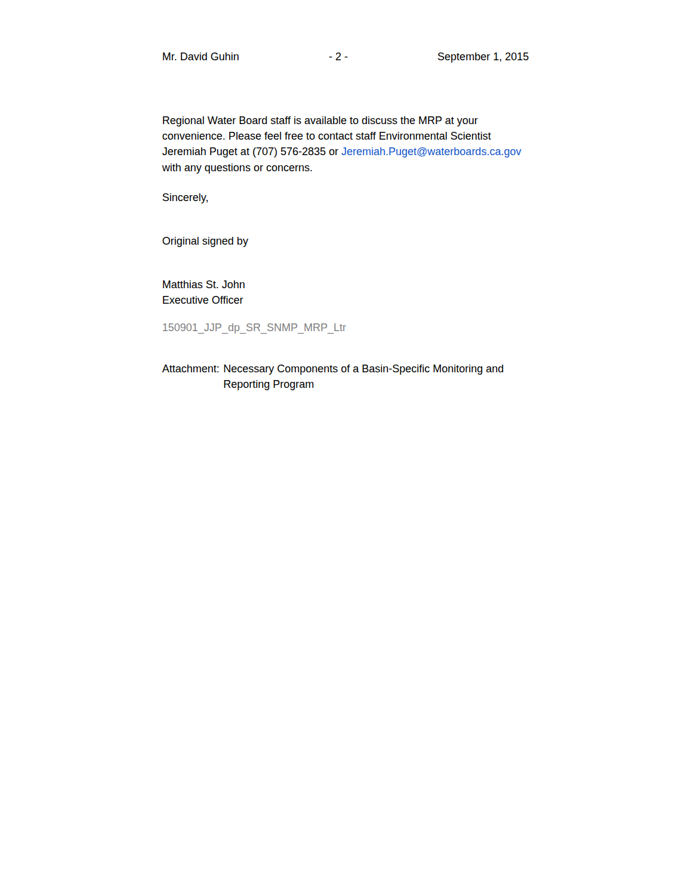Mr. David Guhin
- 2 -
September 1, 2015
Regional Water Board staff is available to discuss the MRP at your convenience. Please feel free to contact staff Environmental Scientist Jeremiah Puget at (707) 576-2835 or Jeremiah.Puget@waterboards.ca.gov with any questions or concerns.
Sincerely,
Original signed by
Matthias St. John
Executive Officer
150901_JJP_dp_SR_SNMP_MRP_Ltr
Attachment:
Necessary Components of a Basin-Specific Monitoring and Reporting Program